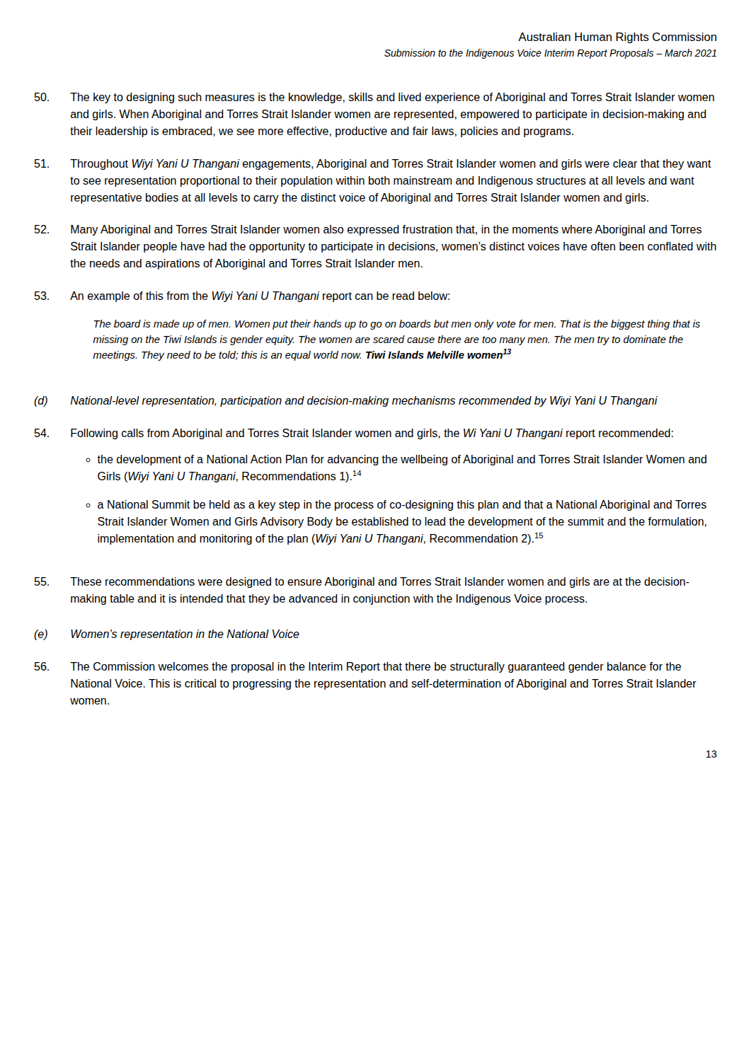Australian Human Rights Commission
Submission to the Indigenous Voice Interim Report Proposals – March 2021
50. The key to designing such measures is the knowledge, skills and lived experience of Aboriginal and Torres Strait Islander women and girls. When Aboriginal and Torres Strait Islander women are represented, empowered to participate in decision-making and their leadership is embraced, we see more effective, productive and fair laws, policies and programs.
51. Throughout Wiyi Yani U Thangani engagements, Aboriginal and Torres Strait Islander women and girls were clear that they want to see representation proportional to their population within both mainstream and Indigenous structures at all levels and want representative bodies at all levels to carry the distinct voice of Aboriginal and Torres Strait Islander women and girls.
52. Many Aboriginal and Torres Strait Islander women also expressed frustration that, in the moments where Aboriginal and Torres Strait Islander people have had the opportunity to participate in decisions, women’s distinct voices have often been conflated with the needs and aspirations of Aboriginal and Torres Strait Islander men.
53. An example of this from the Wiyi Yani U Thangani report can be read below:
The board is made up of men. Women put their hands up to go on boards but men only vote for men. That is the biggest thing that is missing on the Tiwi Islands is gender equity. The women are scared cause there are too many men. The men try to dominate the meetings. They need to be told; this is an equal world now. Tiwi Islands Melville women13
(d) National-level representation, participation and decision-making mechanisms recommended by Wiyi Yani U Thangani
54. Following calls from Aboriginal and Torres Strait Islander women and girls, the Wi Yani U Thangani report recommended:
the development of a National Action Plan for advancing the wellbeing of Aboriginal and Torres Strait Islander Women and Girls (Wiyi Yani U Thangani, Recommendations 1).14
a National Summit be held as a key step in the process of co-designing this plan and that a National Aboriginal and Torres Strait Islander Women and Girls Advisory Body be established to lead the development of the summit and the formulation, implementation and monitoring of the plan (Wiyi Yani U Thangani, Recommendation 2).15
55. These recommendations were designed to ensure Aboriginal and Torres Strait Islander women and girls are at the decision-making table and it is intended that they be advanced in conjunction with the Indigenous Voice process.
(e) Women’s representation in the National Voice
56. The Commission welcomes the proposal in the Interim Report that there be structurally guaranteed gender balance for the National Voice. This is critical to progressing the representation and self-determination of Aboriginal and Torres Strait Islander women.
13